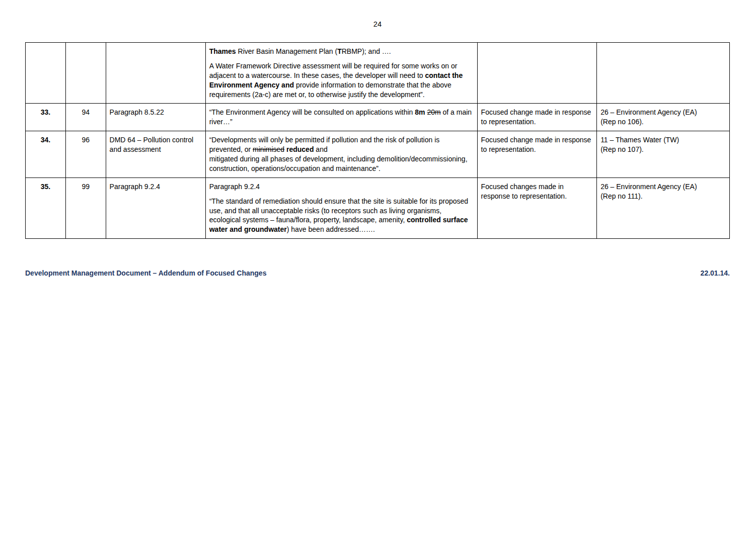24
| | | | Thames River Basin Management Plan ( T RBMP); and …. A Water Framework Directive assessment will be required for some works on or adjacent to a watercourse. In these cases, the developer will need to contact the Environment Agency and provide information to demonstrate that the above requirements (2a-c) are met or, to otherwise justify the development”. | | |
| 33. | 94 | Paragraph 8.5.22 | “The Environment Agency will be consulted on applications within 8m 20m of a main river…” | Focused change made in response to representation. | 26 – Environment Agency (EA) (Rep no 106). |
| 34. | 96 | DMD 64 – Pollution control and assessment | “Developments will only be permitted if pollution and the risk of pollution is prevented, or minimised reduced and mitigated during all phases of development, including demolition/decommissioning, construction, operations/occupation and maintenance”. | Focused change made in response to representation. | 11 – Thames Water (TW) (Rep no 107). |
| 35. | 99 | Paragraph 9.2.4 | Paragraph 9.2.4 “The standard of remediation should ensure that the site is suitable for its proposed use, and that all unacceptable risks (to receptors such as living organisms, ecological systems – fauna/flora, property, landscape, amenity, controlled surface water and groundwater ) have been addressed……. | Focused changes made in response to representation. | 26 – Environment Agency (EA) (Rep no 111). |
Development Management Document – Addendum of Focused Changes 22.01.14.